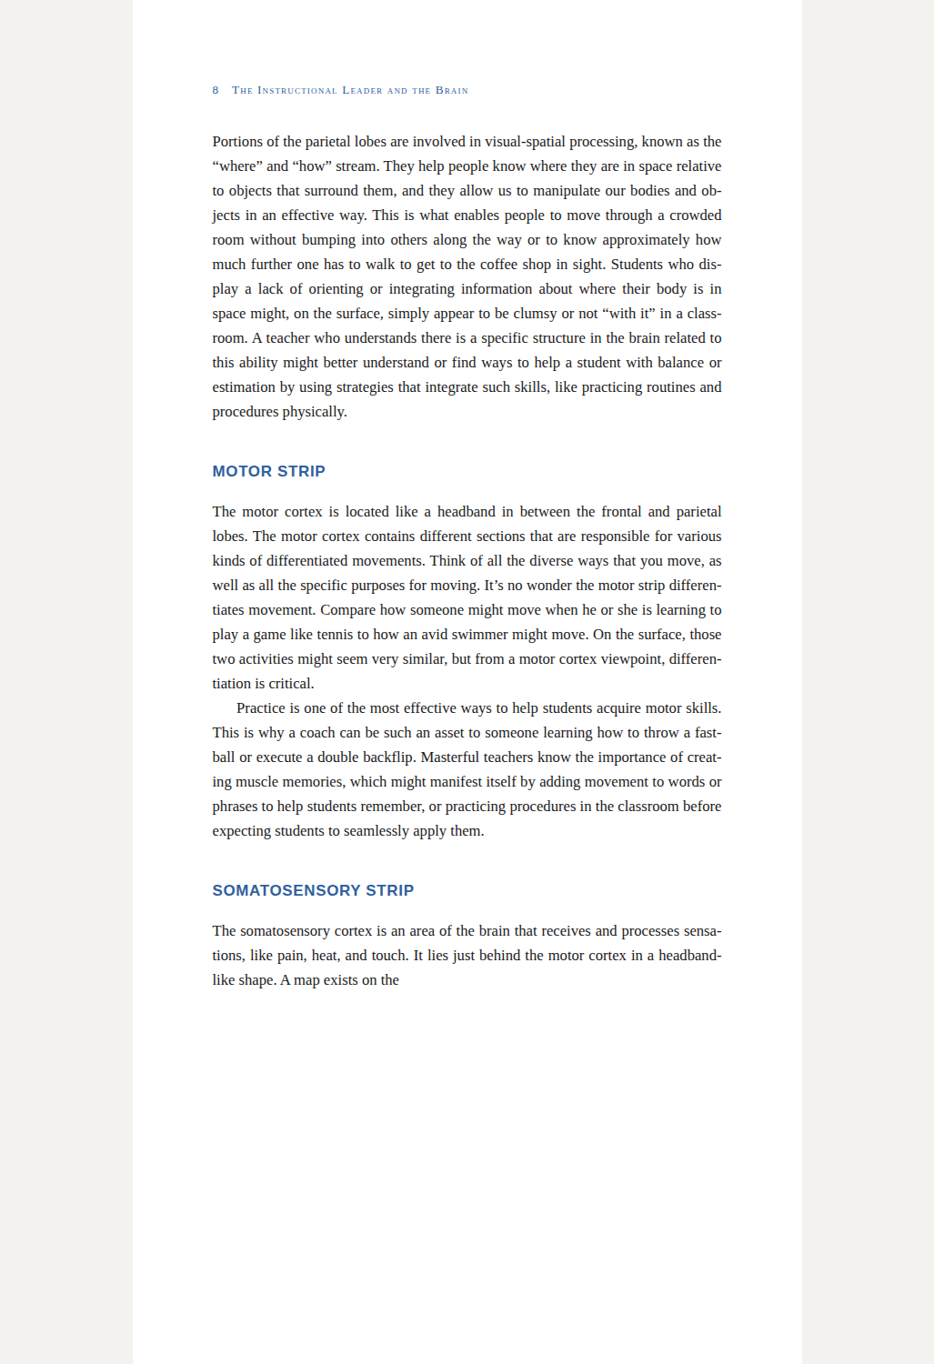8 The Instructional Leader and the Brain
Portions of the parietal lobes are involved in visual-spatial processing, known as the “where” and “how” stream. They help people know where they are in space relative to objects that surround them, and they allow us to manipulate our bodies and objects in an effective way. This is what enables people to move through a crowded room without bumping into others along the way or to know approximately how much further one has to walk to get to the coffee shop in sight. Students who display a lack of orienting or integrating information about where their body is in space might, on the surface, simply appear to be clumsy or not “with it” in a classroom. A teacher who understands there is a specific structure in the brain related to this ability might better understand or find ways to help a student with balance or estimation by using strategies that integrate such skills, like practicing routines and procedures physically.
Motor Strip
The motor cortex is located like a headband in between the frontal and parietal lobes. The motor cortex contains different sections that are responsible for various kinds of differentiated movements. Think of all the diverse ways that you move, as well as all the specific purposes for moving. It’s no wonder the motor strip differentiates movement. Compare how someone might move when he or she is learning to play a game like tennis to how an avid swimmer might move. On the surface, those two activities might seem very similar, but from a motor cortex viewpoint, differentiation is critical.
Practice is one of the most effective ways to help students acquire motor skills. This is why a coach can be such an asset to someone learning how to throw a fastball or execute a double backflip. Masterful teachers know the importance of creating muscle memories, which might manifest itself by adding movement to words or phrases to help students remember, or practicing procedures in the classroom before expecting students to seamlessly apply them.
Somatosensory Strip
The somatosensory cortex is an area of the brain that receives and processes sensations, like pain, heat, and touch. It lies just behind the motor cortex in a headband-like shape. A map exists on the